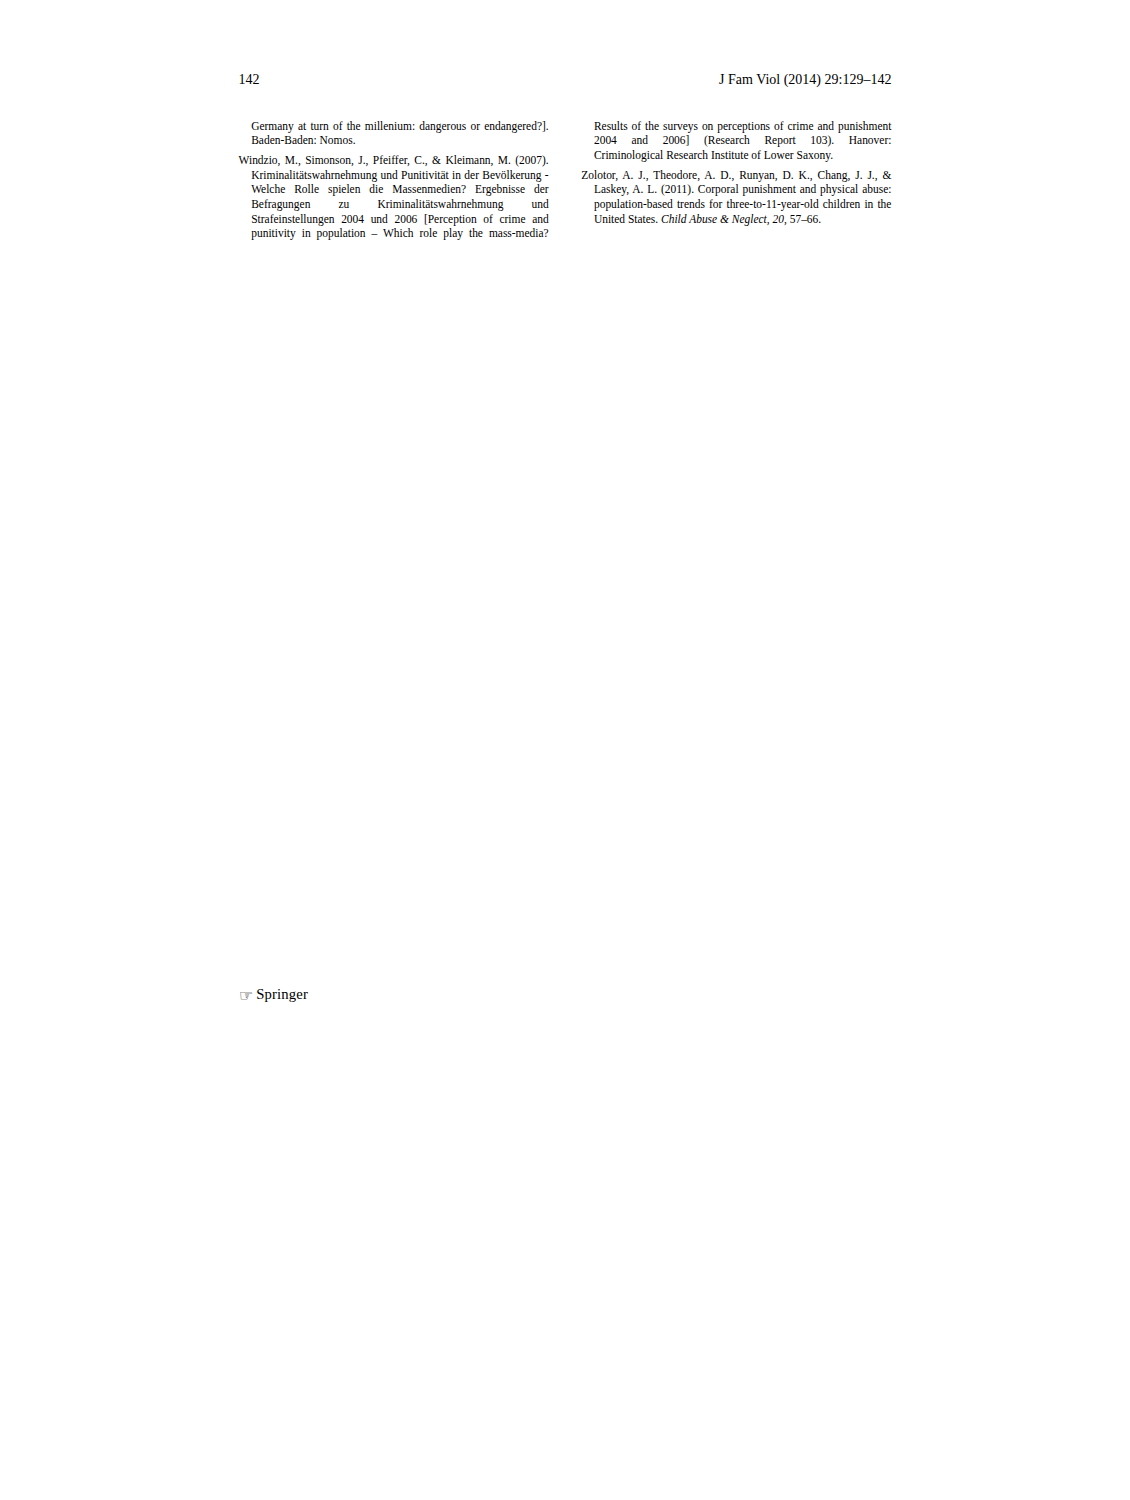142 J Fam Viol (2014) 29:129–142
Germany at turn of the millenium: dangerous or endangered?]. Baden-Baden: Nomos.
Windzio, M., Simonson, J., Pfeiffer, C., & Kleimann, M. (2007). Kriminalitätswahrnehmung und Punitivität in der Bevölkerung - Welche Rolle spielen die Massenmedien? Ergebnisse der Befragungen zu Kriminalitätswahrnehmung und Strafeinstellungen 2004 und 2006 [Perception of crime and punitivity in population – Which role play the mass-media? Results of the surveys on perceptions of crime and punishment 2004 and 2006] (Research Report 103). Hanover: Criminological Research Institute of Lower Saxony.
Zolotor, A. J., Theodore, A. D., Runyan, D. K., Chang, J. J., & Laskey, A. L. (2011). Corporal punishment and physical abuse: population-based trends for three-to-11-year-old children in the United States. Child Abuse & Neglect, 20, 57–66.
☞ Springer